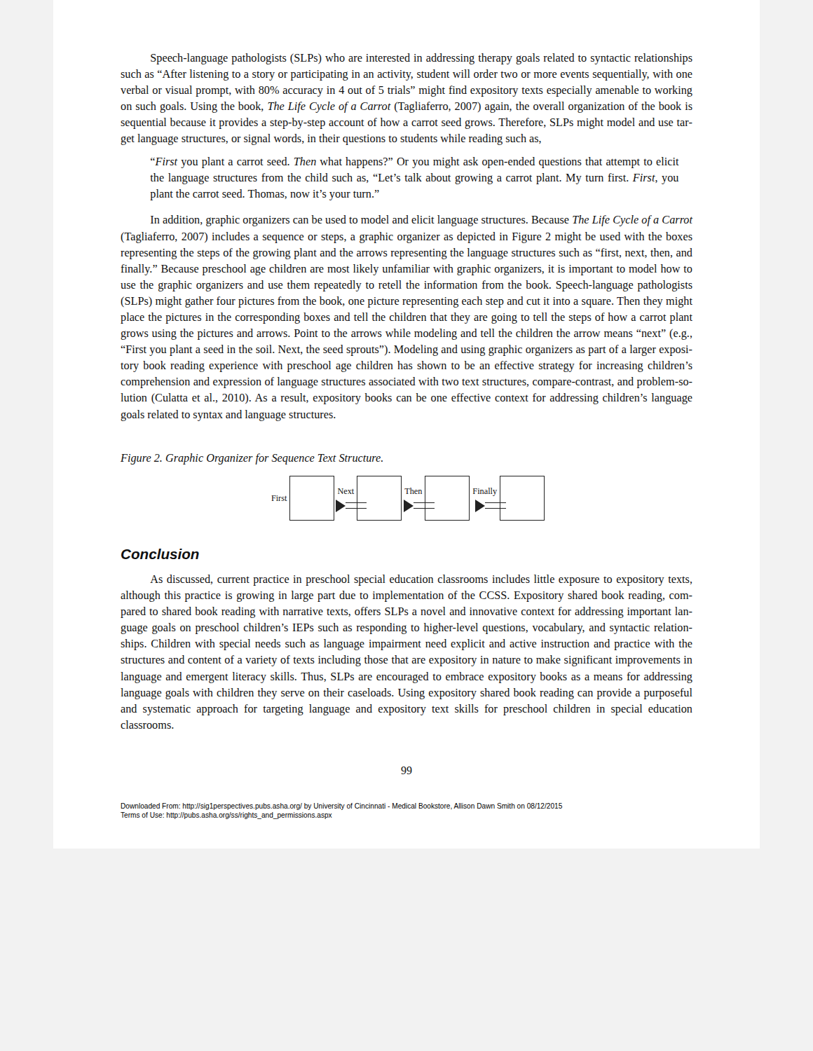Speech-language pathologists (SLPs) who are interested in addressing therapy goals related to syntactic relationships such as “After listening to a story or participating in an activity, student will order two or more events sequentially, with one verbal or visual prompt, with 80% accuracy in 4 out of 5 trials” might find expository texts especially amenable to working on such goals. Using the book, The Life Cycle of a Carrot (Tagliaferro, 2007) again, the overall organization of the book is sequential because it provides a step-by-step account of how a carrot seed grows. Therefore, SLPs might model and use target language structures, or signal words, in their questions to students while reading such as,
“First you plant a carrot seed. Then what happens?” Or you might ask open-ended questions that attempt to elicit the language structures from the child such as, “Let’s talk about growing a carrot plant. My turn first. First, you plant the carrot seed. Thomas, now it’s your turn.”
In addition, graphic organizers can be used to model and elicit language structures. Because The Life Cycle of a Carrot (Tagliaferro, 2007) includes a sequence or steps, a graphic organizer as depicted in Figure 2 might be used with the boxes representing the steps of the growing plant and the arrows representing the language structures such as “first, next, then, and finally.” Because preschool age children are most likely unfamiliar with graphic organizers, it is important to model how to use the graphic organizers and use them repeatedly to retell the information from the book. Speech-language pathologists (SLPs) might gather four pictures from the book, one picture representing each step and cut it into a square. Then they might place the pictures in the corresponding boxes and tell the children that they are going to tell the steps of how a carrot plant grows using the pictures and arrows. Point to the arrows while modeling and tell the children the arrow means “next” (e.g., “First you plant a seed in the soil. Next, the seed sprouts”). Modeling and using graphic organizers as part of a larger expository book reading experience with preschool age children has shown to be an effective strategy for increasing children’s comprehension and expression of language structures associated with two text structures, compare-contrast, and problem-solution (Culatta et al., 2010). As a result, expository books can be one effective context for addressing children’s language goals related to syntax and language structures.
Figure 2. Graphic Organizer for Sequence Text Structure.
First Next Then Finally
Conclusion
As discussed, current practice in preschool special education classrooms includes little exposure to expository texts, although this practice is growing in large part due to implementation of the CCSS. Expository shared book reading, compared to shared book reading with narrative texts, offers SLPs a novel and innovative context for addressing important language goals on preschool children’s IEPs such as responding to higher-level questions, vocabulary, and syntactic relationships. Children with special needs such as language impairment need explicit and active instruction and practice with the structures and content of a variety of texts including those that are expository in nature to make significant improvements in language and emergent literacy skills. Thus, SLPs are encouraged to embrace expository books as a means for addressing language goals with children they serve on their caseloads. Using expository shared book reading can provide a purposeful and systematic approach for targeting language and expository text skills for preschool children in special education classrooms.
99
Downloaded From: http://sig1perspectives.pubs.asha.org/ by University of Cincinnati - Medical Bookstore, Allison Dawn Smith on 08/12/2015
Terms of Use: http://pubs.asha.org/ss/rights_and_permissions.aspx